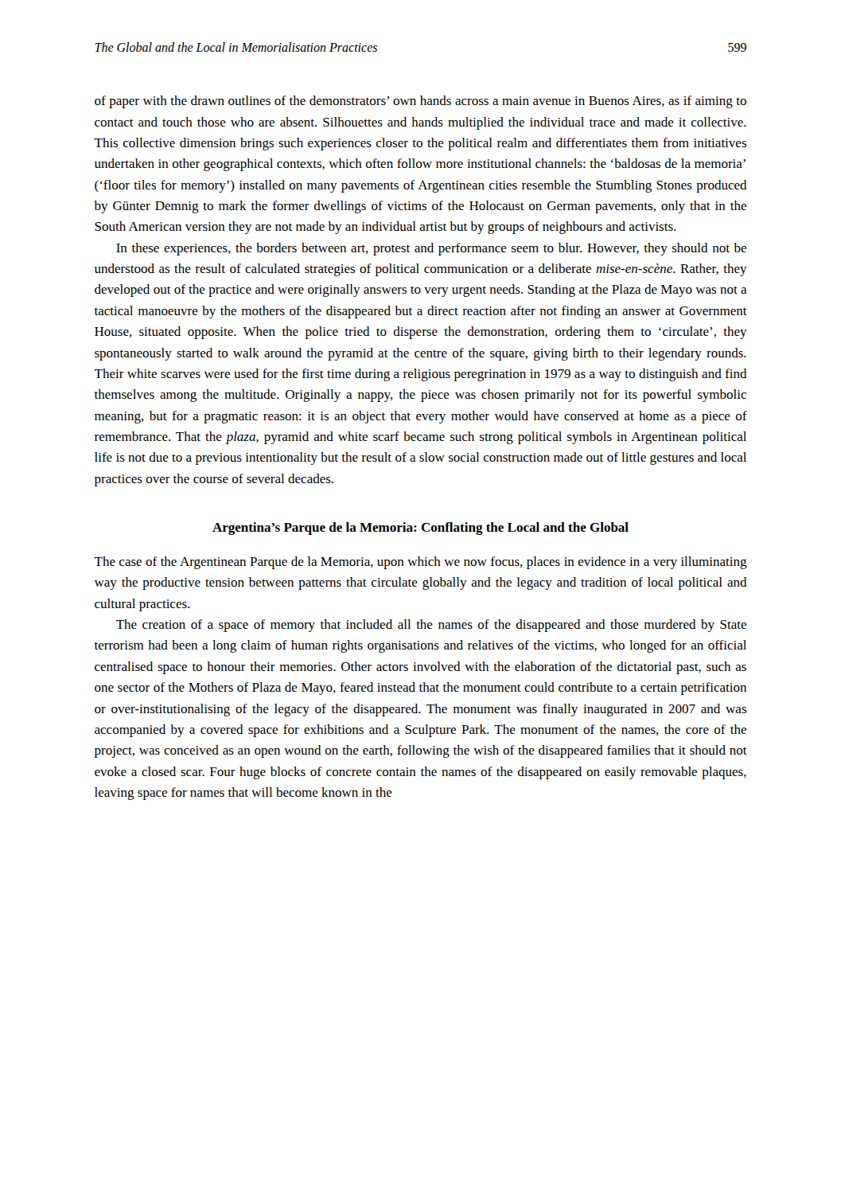The Global and the Local in Memorialisation Practices 599
of paper with the drawn outlines of the demonstrators’ own hands across a main avenue in Buenos Aires, as if aiming to contact and touch those who are absent. Silhouettes and hands multiplied the individual trace and made it collective. This collective dimension brings such experiences closer to the political realm and differentiates them from initiatives undertaken in other geographical contexts, which often follow more institutional channels: the ‘baldosas de la memoria’ (‘floor tiles for memory’) installed on many pavements of Argentinean cities resemble the Stumbling Stones produced by Günter Demnig to mark the former dwellings of victims of the Holocaust on German pavements, only that in the South American version they are not made by an individual artist but by groups of neighbours and activists.
In these experiences, the borders between art, protest and performance seem to blur. However, they should not be understood as the result of calculated strategies of political communication or a deliberate mise-en-scène. Rather, they developed out of the practice and were originally answers to very urgent needs. Standing at the Plaza de Mayo was not a tactical manoeuvre by the mothers of the disappeared but a direct reaction after not finding an answer at Government House, situated opposite. When the police tried to disperse the demonstration, ordering them to ‘circulate’, they spontaneously started to walk around the pyramid at the centre of the square, giving birth to their legendary rounds. Their white scarves were used for the first time during a religious peregrination in 1979 as a way to distinguish and find themselves among the multitude. Originally a nappy, the piece was chosen primarily not for its powerful symbolic meaning, but for a pragmatic reason: it is an object that every mother would have conserved at home as a piece of remembrance. That the plaza, pyramid and white scarf became such strong political symbols in Argentinean political life is not due to a previous intentionality but the result of a slow social construction made out of little gestures and local practices over the course of several decades.
Argentina’s Parque de la Memoria: Conflating the Local and the Global
The case of the Argentinean Parque de la Memoria, upon which we now focus, places in evidence in a very illuminating way the productive tension between patterns that circulate globally and the legacy and tradition of local political and cultural practices.
The creation of a space of memory that included all the names of the disappeared and those murdered by State terrorism had been a long claim of human rights organisations and relatives of the victims, who longed for an official centralised space to honour their memories. Other actors involved with the elaboration of the dictatorial past, such as one sector of the Mothers of Plaza de Mayo, feared instead that the monument could contribute to a certain petrification or over-institutionalising of the legacy of the disappeared. The monument was finally inaugurated in 2007 and was accompanied by a covered space for exhibitions and a Sculpture Park. The monument of the names, the core of the project, was conceived as an open wound on the earth, following the wish of the disappeared families that it should not evoke a closed scar. Four huge blocks of concrete contain the names of the disappeared on easily removable plaques, leaving space for names that will become known in the